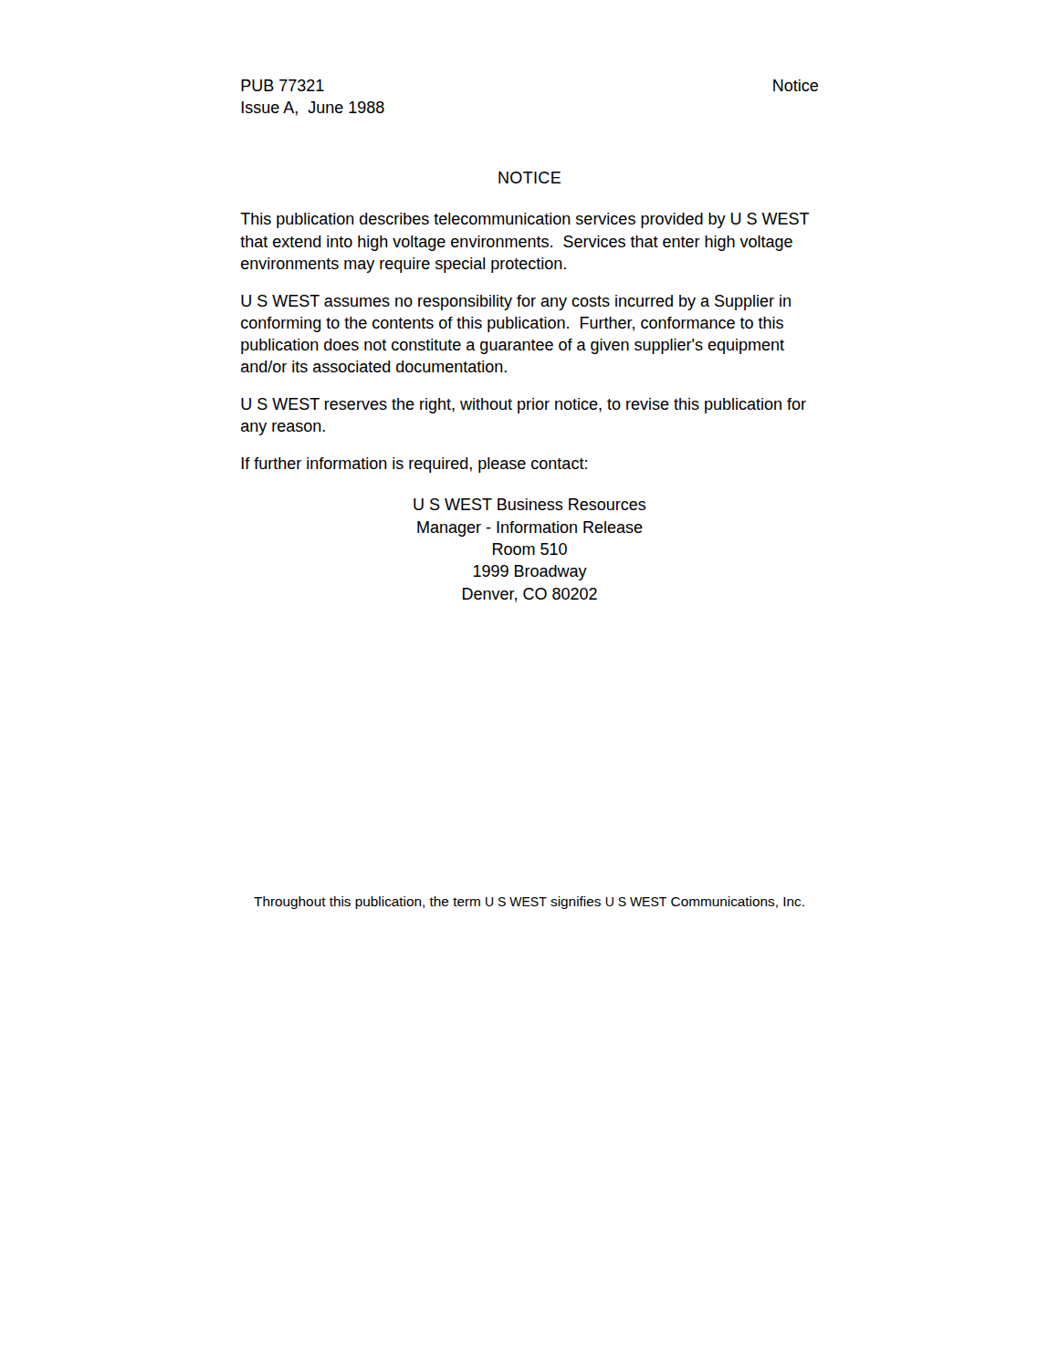PUB 77321
Issue A, June 1988
Notice
NOTICE
This publication describes telecommunication services provided by U S WEST that extend into high voltage environments. Services that enter high voltage environments may require special protection.
U S WEST assumes no responsibility for any costs incurred by a Supplier in conforming to the contents of this publication. Further, conformance to this publication does not constitute a guarantee of a given supplier's equipment and/or its associated documentation.
U S WEST reserves the right, without prior notice, to revise this publication for any reason.
If further information is required, please contact:
U S WEST Business Resources
Manager - Information Release
Room 510
1999 Broadway
Denver, CO 80202
Throughout this publication, the term U S WEST signifies U S WEST Communications, Inc.